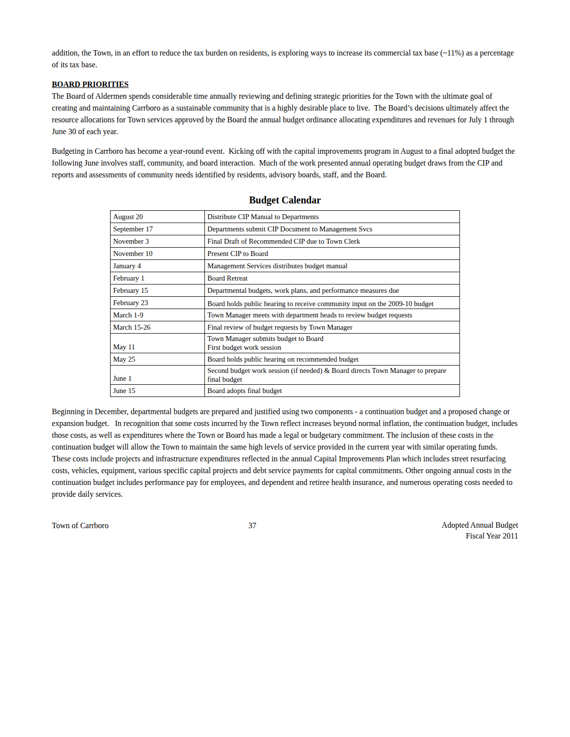addition, the Town, in an effort to reduce the tax burden on residents, is exploring ways to increase its commercial tax base (~11%) as a percentage of its tax base.
BOARD PRIORITIES
The Board of Aldermen spends considerable time annually reviewing and defining strategic priorities for the Town with the ultimate goal of creating and maintaining Carrboro as a sustainable community that is a highly desirable place to live. The Board’s decisions ultimately affect the resource allocations for Town services approved by the Board the annual budget ordinance allocating expenditures and revenues for July 1 through June 30 of each year.
Budgeting in Carrboro has become a year-round event. Kicking off with the capital improvements program in August to a final adopted budget the following June involves staff, community, and board interaction. Much of the work presented annual operating budget draws from the CIP and reports and assessments of community needs identified by residents, advisory boards, staff, and the Board.
Budget Calendar
| August 20 | Distribute CIP Manual to Departments |
| September 17 | Departments submit CIP Document to Management Svcs |
| November 3 | Final Draft of Recommended CIP due to Town Clerk |
| November 10 | Present CIP to Board |
| January 4 | Management Services distributes budget manual |
| February 1 | Board Retreat |
| February 15 | Departmental budgets, work plans, and performance measures due |
| February 23 | Board holds public hearing to receive community input on the 2009-10 budget |
| March 1-9 | Town Manager meets with department heads to review budget requests |
| March 15-26 | Final review of budget requests by Town Manager |
| May 11 | Town Manager submits budget to Board First budget work session |
| May 25 | Board holds public hearing on recommended budget |
| June 1 | Second budget work session (if needed) & Board directs Town Manager to prepare final budget |
| June 15 | Board adopts final budget |
Beginning in December, departmental budgets are prepared and justified using two components - a continuation budget and a proposed change or expansion budget. In recognition that some costs incurred by the Town reflect increases beyond normal inflation, the continuation budget, includes those costs, as well as expenditures where the Town or Board has made a legal or budgetary commitment. The inclusion of these costs in the continuation budget will allow the Town to maintain the same high levels of service provided in the current year with similar operating funds. These costs include projects and infrastructure expenditures reflected in the annual Capital Improvements Plan which includes street resurfacing costs, vehicles, equipment, various specific capital projects and debt service payments for capital commitments. Other ongoing annual costs in the continuation budget includes performance pay for employees, and dependent and retiree health insurance, and numerous operating costs needed to provide daily services.
| Town of Carrboro | 37 | Adopted Annual Budget Fiscal Year 2011 |